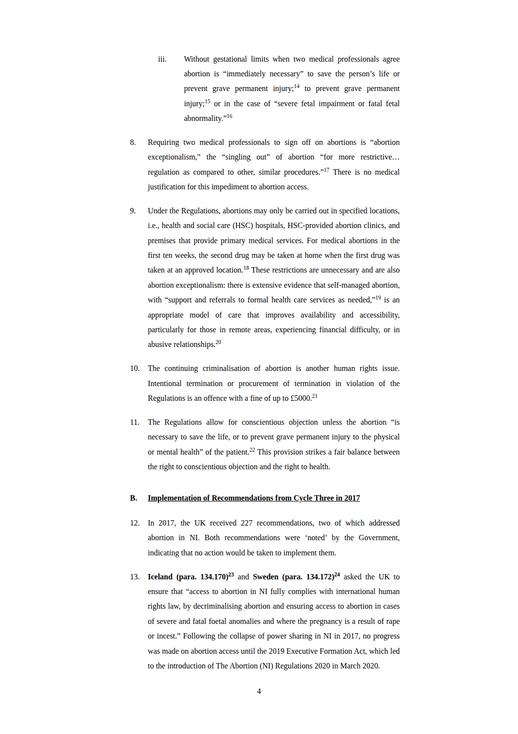iii.
Without gestational limits when two medical professionals agree abortion is “immediately necessary” to save the person’s life or prevent grave permanent injury;14 to prevent grave permanent injury;15 or in the case of “severe fetal impairment or fatal fetal abnormality.”16
8.
Requiring two medical professionals to sign off on abortions is “abortion exceptionalism,” the “singling out” of abortion “for more restrictive…regulation as compared to other, similar procedures.”17 There is no medical justification for this impediment to abortion access.
9.
Under the Regulations, abortions may only be carried out in specified locations, i.e., health and social care (HSC) hospitals, HSC-provided abortion clinics, and premises that provide primary medical services. For medical abortions in the first ten weeks, the second drug may be taken at home when the first drug was taken at an approved location.18 These restrictions are unnecessary and are also abortion exceptionalism: there is extensive evidence that self-managed abortion, with “support and referrals to formal health care services as needed,”19 is an appropriate model of care that improves availability and accessibility, particularly for those in remote areas, experiencing financial difficulty, or in abusive relationships.20
10.
The continuing criminalisation of abortion is another human rights issue. Intentional termination or procurement of termination in violation of the Regulations is an offence with a fine of up to £5000.21
11.
The Regulations allow for conscientious objection unless the abortion “is necessary to save the life, or to prevent grave permanent injury to the physical or mental health” of the patient.22 This provision strikes a fair balance between the right to conscientious objection and the right to health.
B.
Implementation of Recommendations from Cycle Three in 2017
12.
In 2017, the UK received 227 recommendations, two of which addressed abortion in NI. Both recommendations were ‘noted’ by the Government, indicating that no action would be taken to implement them.
13.
Iceland (para. 134.170)23 and Sweden (para. 134.172)24 asked the UK to ensure that “access to abortion in NI fully complies with international human rights law, by decriminalising abortion and ensuring access to abortion in cases of severe and fatal foetal anomalies and where the pregnancy is a result of rape or incest.” Following the collapse of power sharing in NI in 2017, no progress was made on abortion access until the 2019 Executive Formation Act, which led to the introduction of The Abortion (NI) Regulations 2020 in March 2020.
4